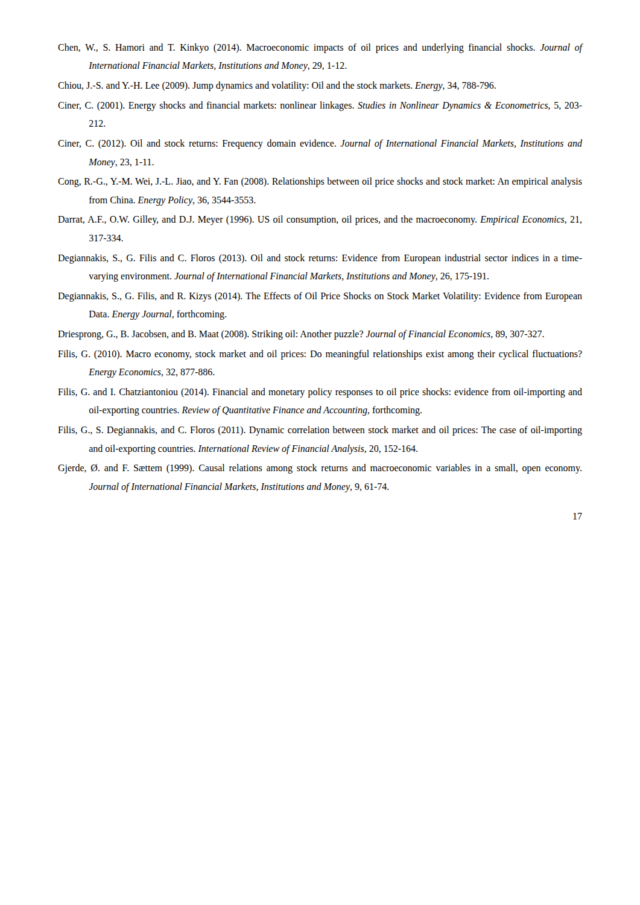Chen, W., S. Hamori and T. Kinkyo (2014). Macroeconomic impacts of oil prices and underlying financial shocks. Journal of International Financial Markets, Institutions and Money, 29, 1-12.
Chiou, J.-S. and Y.-H. Lee (2009). Jump dynamics and volatility: Oil and the stock markets. Energy, 34, 788-796.
Ciner, C. (2001). Energy shocks and financial markets: nonlinear linkages. Studies in Nonlinear Dynamics & Econometrics, 5, 203-212.
Ciner, C. (2012). Oil and stock returns: Frequency domain evidence. Journal of International Financial Markets, Institutions and Money, 23, 1-11.
Cong, R.-G., Y.-M. Wei, J.-L. Jiao, and Y. Fan (2008). Relationships between oil price shocks and stock market: An empirical analysis from China. Energy Policy, 36, 3544-3553.
Darrat, A.F., O.W. Gilley, and D.J. Meyer (1996). US oil consumption, oil prices, and the macroeconomy. Empirical Economics, 21, 317-334.
Degiannakis, S., G. Filis and C. Floros (2013). Oil and stock returns: Evidence from European industrial sector indices in a time-varying environment. Journal of International Financial Markets, Institutions and Money, 26, 175-191.
Degiannakis, S., G. Filis, and R. Kizys (2014). The Effects of Oil Price Shocks on Stock Market Volatility: Evidence from European Data. Energy Journal, forthcoming.
Driesprong, G., B. Jacobsen, and B. Maat (2008). Striking oil: Another puzzle? Journal of Financial Economics, 89, 307-327.
Filis, G. (2010). Macro economy, stock market and oil prices: Do meaningful relationships exist among their cyclical fluctuations? Energy Economics, 32, 877-886.
Filis, G. and I. Chatziantoniou (2014). Financial and monetary policy responses to oil price shocks: evidence from oil-importing and oil-exporting countries. Review of Quantitative Finance and Accounting, forthcoming.
Filis, G., S. Degiannakis, and C. Floros (2011). Dynamic correlation between stock market and oil prices: The case of oil-importing and oil-exporting countries. International Review of Financial Analysis, 20, 152-164.
Gjerde, Ø. and F. Sættem (1999). Causal relations among stock returns and macroeconomic variables in a small, open economy. Journal of International Financial Markets, Institutions and Money, 9, 61-74.
17